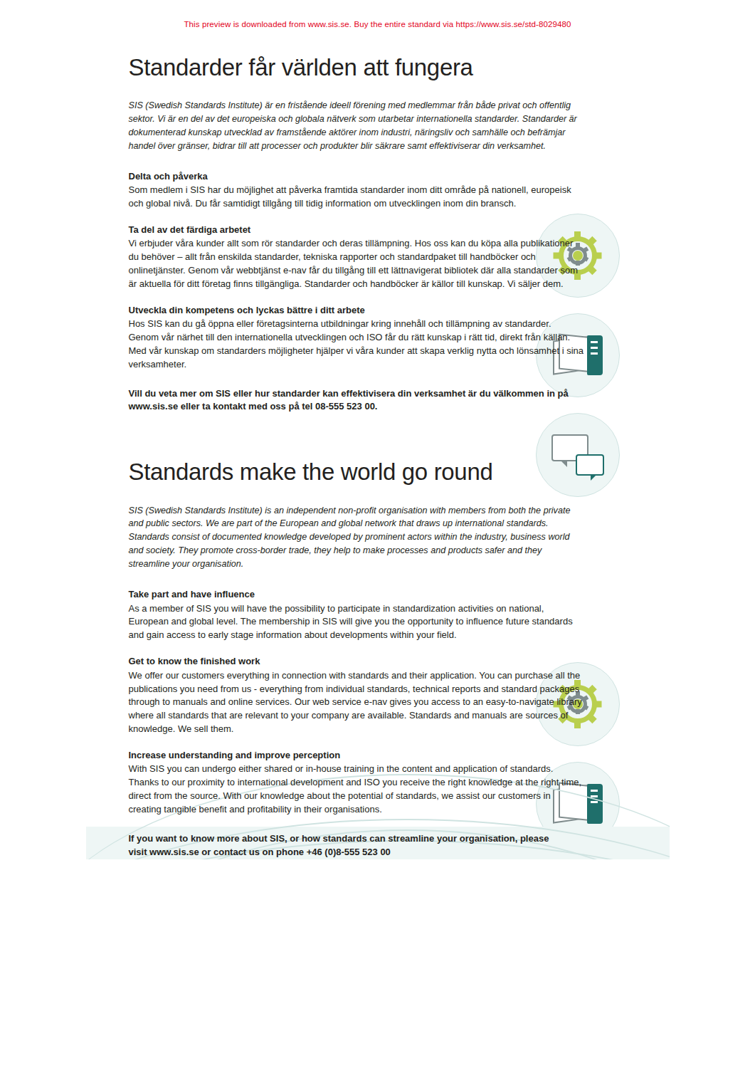This preview is downloaded from www.sis.se. Buy the entire standard via https://www.sis.se/std-8029480
Standarder får världen att fungera
SIS (Swedish Standards Institute) är en fristående ideell förening med medlemmar från både privat och offentlig sektor. Vi är en del av det europeiska och globala nätverk som utarbetar internationella standarder. Standarder är dokumenterad kunskap utvecklad av framstående aktörer inom industri, näringsliv och samhälle och befrämjar handel över gränser, bidrar till att processer och produkter blir säkrare samt effektiviserar din verksamhet.
Delta och påverka
Som medlem i SIS har du möjlighet att påverka framtida standarder inom ditt område på nationell, europeisk och global nivå. Du får samtidigt tillgång till tidig information om utvecklingen inom din bransch.
Ta del av det färdiga arbetet
Vi erbjuder våra kunder allt som rör standarder och deras tillämpning. Hos oss kan du köpa alla publikationer du behöver – allt från enskilda standarder, tekniska rapporter och standardpaket till handböcker och onlinetjänster. Genom vår webbtjänst e-nav får du tillgång till ett lättnavigerat bibliotek där alla standarder som är aktuella för ditt företag finns tillgängliga. Standarder och handböcker är källor till kunskap. Vi säljer dem.
Utveckla din kompetens och lyckas bättre i ditt arbete
Hos SIS kan du gå öppna eller företagsinterna utbildningar kring innehåll och tillämpning av standarder. Genom vår närhet till den internationella utvecklingen och ISO får du rätt kunskap i rätt tid, direkt från källan. Med vår kunskap om standarders möjligheter hjälper vi våra kunder att skapa verklig nytta och lönsamhet i sina verksamheter.
Vill du veta mer om SIS eller hur standarder kan effektivisera din verksamhet är du välkommen in på www.sis.se eller ta kontakt med oss på tel 08-555 523 00.
Standards make the world go round
SIS (Swedish Standards Institute) is an independent non-profit organisation with members from both the private and public sectors. We are part of the European and global network that draws up international standards. Standards consist of documented knowledge developed by prominent actors within the industry, business world and society. They promote cross-border trade, they help to make processes and products safer and they streamline your organisation.
Take part and have influence
As a member of SIS you will have the possibility to participate in standardization activities on national, European and global level. The membership in SIS will give you the opportunity to influence future standards and gain access to early stage information about developments within your field.
Get to know the finished work
We offer our customers everything in connection with standards and their application. You can purchase all the publications you need from us - everything from individual standards, technical reports and standard packages through to manuals and online services. Our web service e-nav gives you access to an easy-to-navigate library where all standards that are relevant to your company are available. Standards and manuals are sources of knowledge. We sell them.
Increase understanding and improve perception
With SIS you can undergo either shared or in-house training in the content and application of standards. Thanks to our proximity to international development and ISO you receive the right knowledge at the right time, direct from the source. With our knowledge about the potential of standards, we assist our customers in creating tangible benefit and profitability in their organisations.
If you want to know more about SIS, or how standards can streamline your organisation, please visit www.sis.se or contact us on phone +46 (0)8-555 523 00